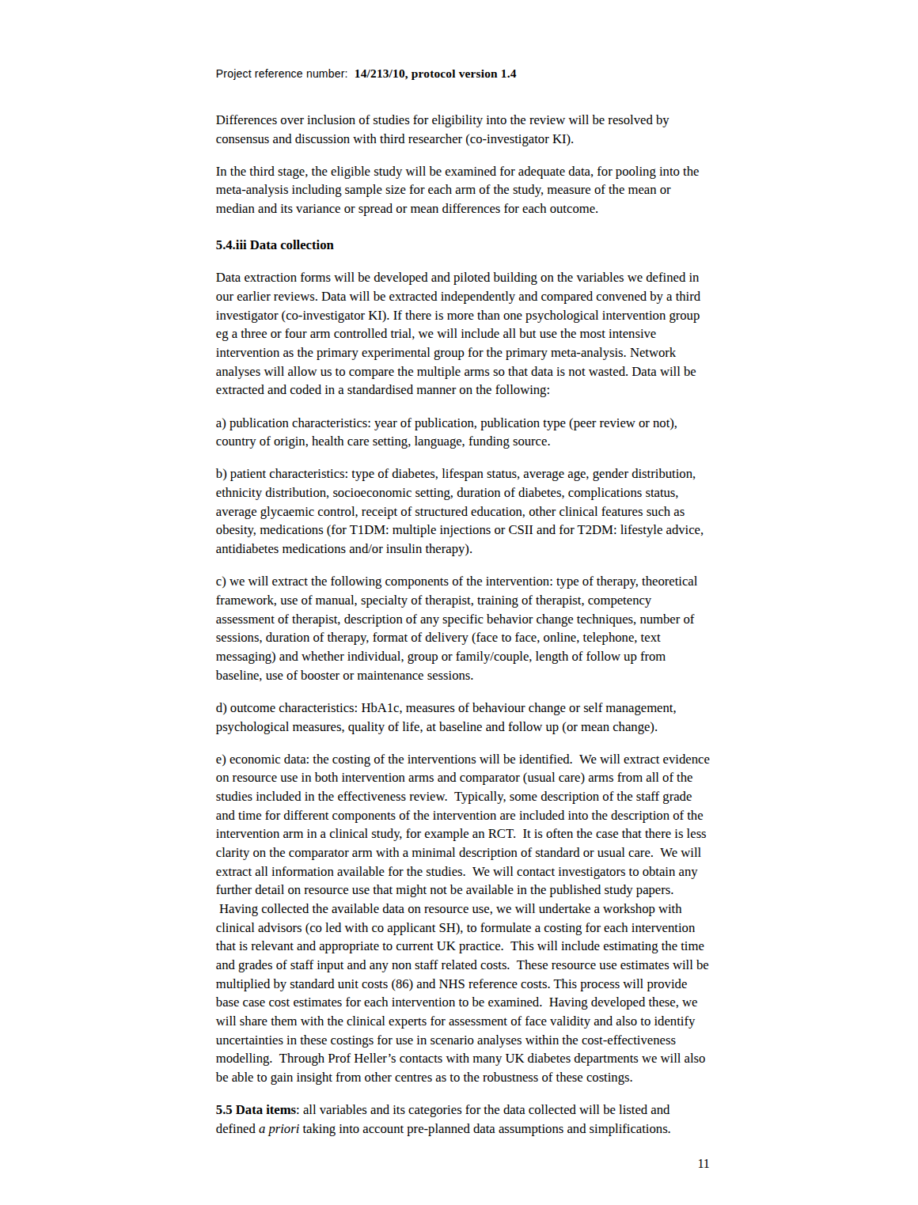Project reference number: 14/213/10, protocol version 1.4
Differences over inclusion of studies for eligibility into the review will be resolved by consensus and discussion with third researcher (co-investigator KI).
In the third stage, the eligible study will be examined for adequate data, for pooling into the meta-analysis including sample size for each arm of the study, measure of the mean or median and its variance or spread or mean differences for each outcome.
5.4.iii Data collection
Data extraction forms will be developed and piloted building on the variables we defined in our earlier reviews. Data will be extracted independently and compared convened by a third investigator (co-investigator KI). If there is more than one psychological intervention group eg a three or four arm controlled trial, we will include all but use the most intensive intervention as the primary experimental group for the primary meta-analysis. Network analyses will allow us to compare the multiple arms so that data is not wasted. Data will be extracted and coded in a standardised manner on the following:
a) publication characteristics: year of publication, publication type (peer review or not), country of origin, health care setting, language, funding source.
b) patient characteristics: type of diabetes, lifespan status, average age, gender distribution, ethnicity distribution, socioeconomic setting, duration of diabetes, complications status, average glycaemic control, receipt of structured education, other clinical features such as obesity, medications (for T1DM: multiple injections or CSII and for T2DM: lifestyle advice, antidiabetes medications and/or insulin therapy).
c) we will extract the following components of the intervention: type of therapy, theoretical framework, use of manual, specialty of therapist, training of therapist, competency assessment of therapist, description of any specific behavior change techniques, number of sessions, duration of therapy, format of delivery (face to face, online, telephone, text messaging) and whether individual, group or family/couple, length of follow up from baseline, use of booster or maintenance sessions.
d) outcome characteristics: HbA1c, measures of behaviour change or self management, psychological measures, quality of life, at baseline and follow up (or mean change).
e) economic data: the costing of the interventions will be identified. We will extract evidence on resource use in both intervention arms and comparator (usual care) arms from all of the studies included in the effectiveness review. Typically, some description of the staff grade and time for different components of the intervention are included into the description of the intervention arm in a clinical study, for example an RCT. It is often the case that there is less clarity on the comparator arm with a minimal description of standard or usual care. We will extract all information available for the studies. We will contact investigators to obtain any further detail on resource use that might not be available in the published study papers. Having collected the available data on resource use, we will undertake a workshop with clinical advisors (co led with co applicant SH), to formulate a costing for each intervention that is relevant and appropriate to current UK practice. This will include estimating the time and grades of staff input and any non staff related costs. These resource use estimates will be multiplied by standard unit costs (86) and NHS reference costs. This process will provide base case cost estimates for each intervention to be examined. Having developed these, we will share them with the clinical experts for assessment of face validity and also to identify uncertainties in these costings for use in scenario analyses within the cost-effectiveness modelling. Through Prof Heller’s contacts with many UK diabetes departments we will also be able to gain insight from other centres as to the robustness of these costings.
5.5 Data items: all variables and its categories for the data collected will be listed and defined a priori taking into account pre-planned data assumptions and simplifications.
11